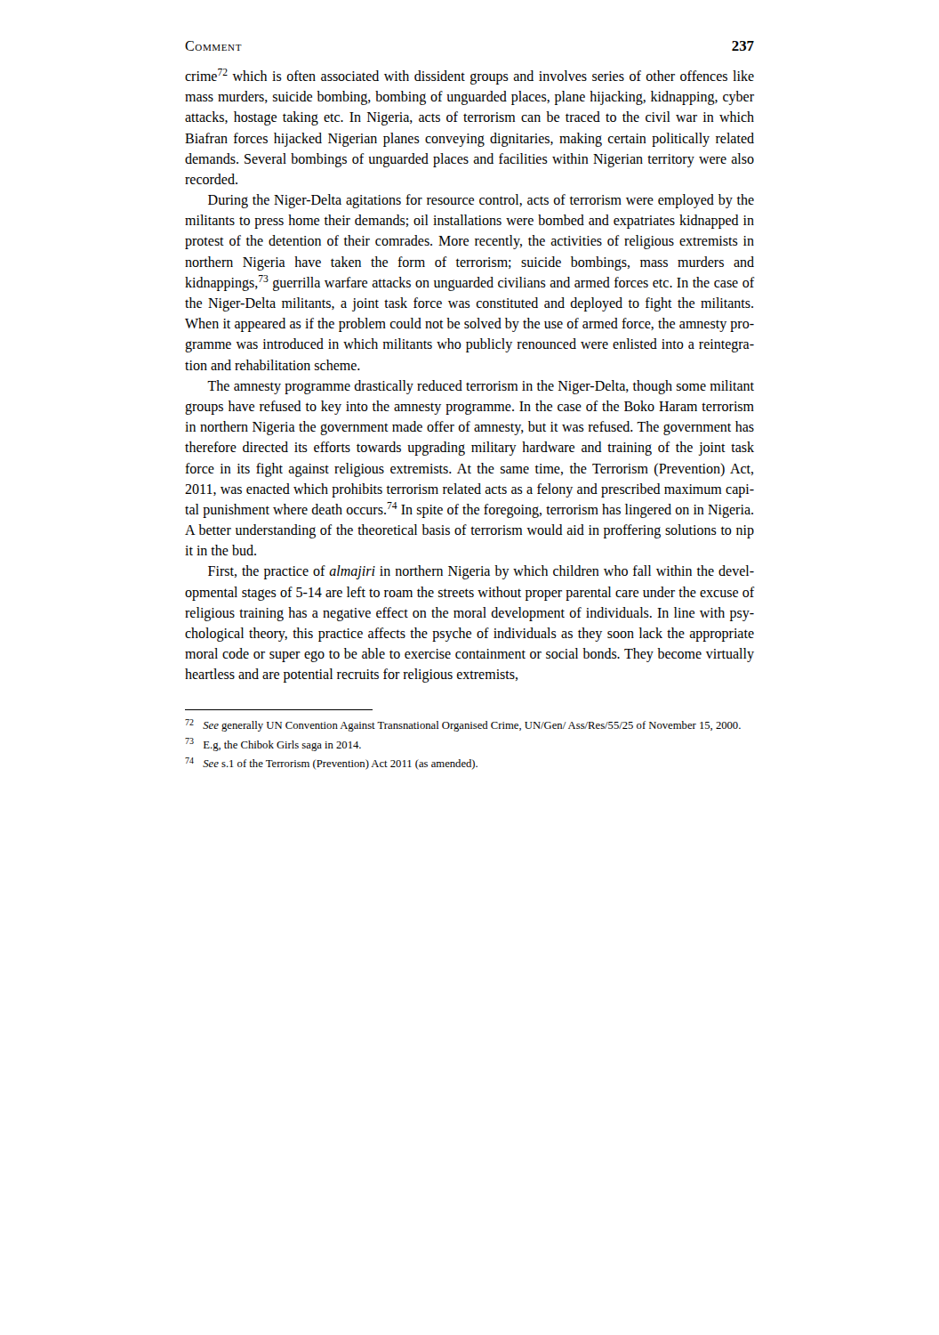Comment 237
crime72 which is often associated with dissident groups and involves series of other offences like mass murders, suicide bombing, bombing of unguarded places, plane hijacking, kidnapping, cyber attacks, hostage taking etc. In Nigeria, acts of terrorism can be traced to the civil war in which Biafran forces hijacked Nigerian planes conveying dignitaries, making certain politically related demands. Several bombings of unguarded places and facilities within Nigerian territory were also recorded.
During the Niger-Delta agitations for resource control, acts of terrorism were employed by the militants to press home their demands; oil installations were bombed and expatriates kidnapped in protest of the detention of their comrades. More recently, the activities of religious extremists in northern Nigeria have taken the form of terrorism; suicide bombings, mass murders and kidnappings,73 guerrilla warfare attacks on unguarded civilians and armed forces etc. In the case of the Niger-Delta militants, a joint task force was constituted and deployed to fight the militants. When it appeared as if the problem could not be solved by the use of armed force, the amnesty programme was introduced in which militants who publicly renounced were enlisted into a reintegration and rehabilitation scheme.
The amnesty programme drastically reduced terrorism in the Niger-Delta, though some militant groups have refused to key into the amnesty programme. In the case of the Boko Haram terrorism in northern Nigeria the government made offer of amnesty, but it was refused. The government has therefore directed its efforts towards upgrading military hardware and training of the joint task force in its fight against religious extremists. At the same time, the Terrorism (Prevention) Act, 2011, was enacted which prohibits terrorism related acts as a felony and prescribed maximum capital punishment where death occurs.74 In spite of the foregoing, terrorism has lingered on in Nigeria. A better understanding of the theoretical basis of terrorism would aid in proffering solutions to nip it in the bud.
First, the practice of almajiri in northern Nigeria by which children who fall within the developmental stages of 5-14 are left to roam the streets without proper parental care under the excuse of religious training has a negative effect on the moral development of individuals. In line with psychological theory, this practice affects the psyche of individuals as they soon lack the appropriate moral code or super ego to be able to exercise containment or social bonds. They become virtually heartless and are potential recruits for religious extremists,
72 See generally UN Convention Against Transnational Organised Crime, UN/Gen/ Ass/Res/55/25 of November 15, 2000.
73 E.g, the Chibok Girls saga in 2014.
74 See s.1 of the Terrorism (Prevention) Act 2011 (as amended).